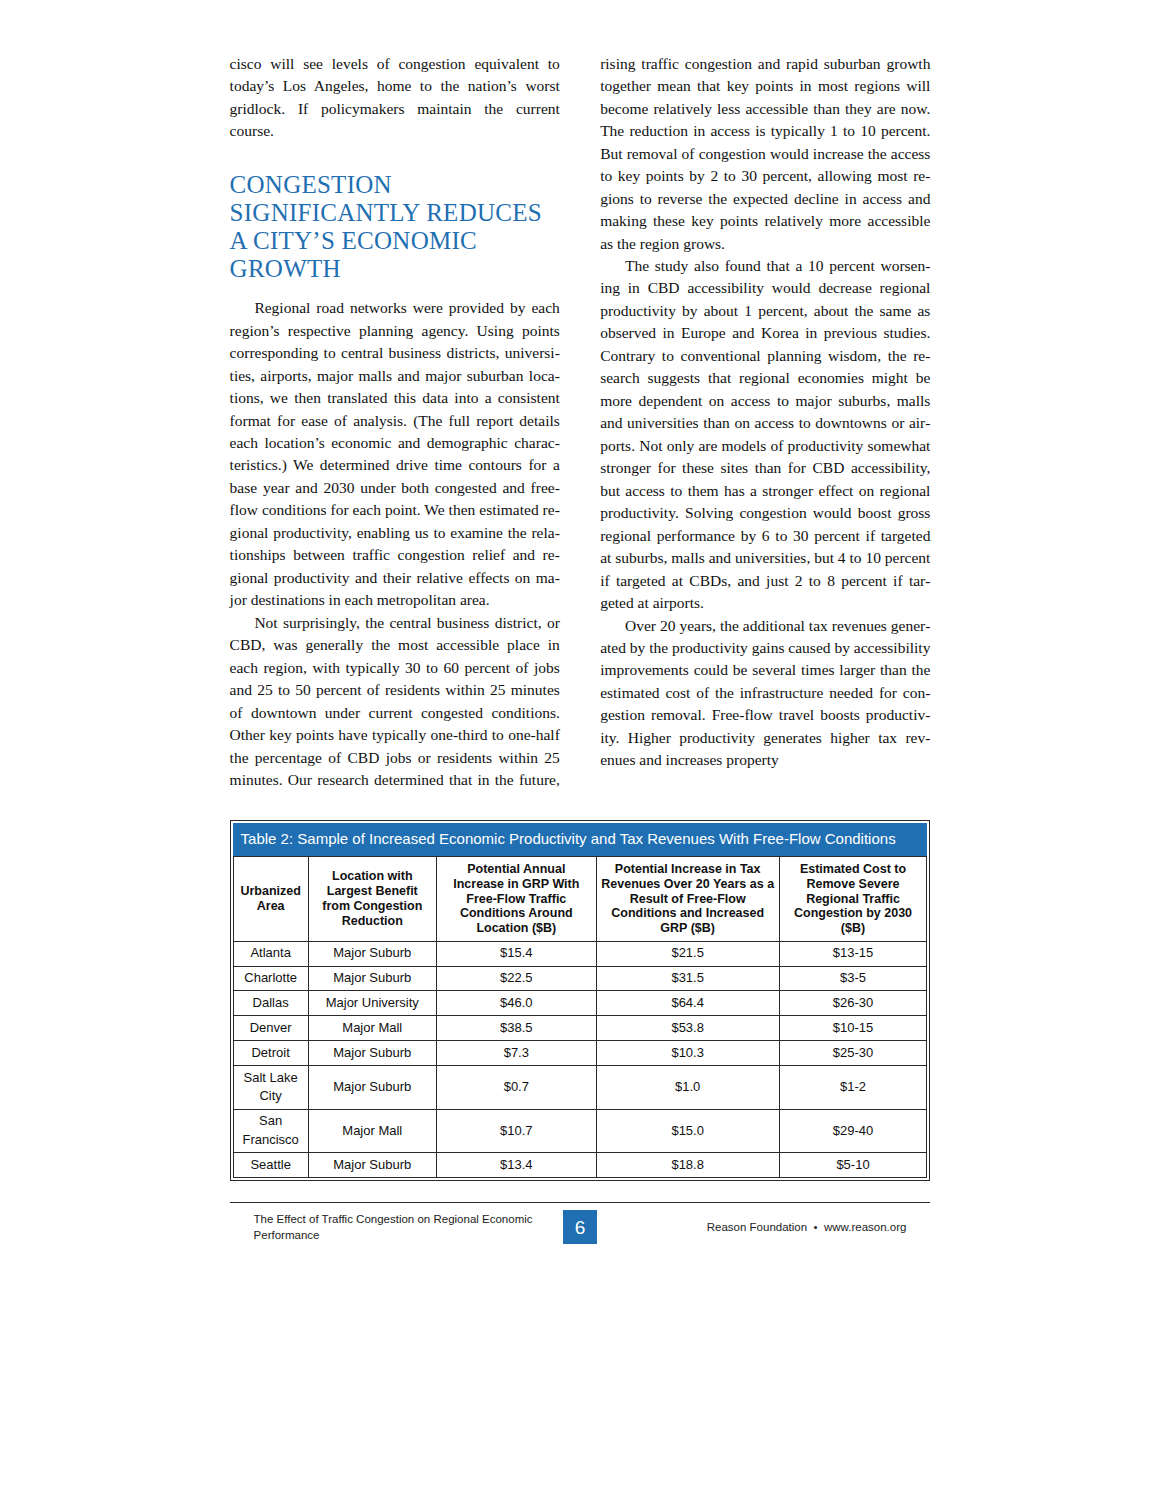cisco will see levels of congestion equivalent to today’s Los Angeles, home to the nation’s worst gridlock. If policymakers maintain the current course.
Congestion Significantly Reduces a City’s Economic Growth
Regional road networks were provided by each region’s respective planning agency. Using points corresponding to central business districts, universities, airports, major malls and major suburban locations, we then translated this data into a consistent format for ease of analysis. (The full report details each location’s economic and demographic characteristics.) We determined drive time contours for a base year and 2030 under both congested and free-flow conditions for each point. We then estimated regional productivity, enabling us to examine the relationships between traffic congestion relief and regional productivity and their relative effects on major destinations in each metropolitan area.
Not surprisingly, the central business district, or CBD, was generally the most accessible place in each region, with typically 30 to 60 percent of jobs and 25 to 50 percent of residents within 25 minutes of downtown under current congested conditions. Other key points have typically one-third to one-half the percentage of CBD jobs or residents within 25 minutes. Our research determined that in the future, rising traffic congestion and rapid suburban growth together mean that key points in most regions will become relatively less accessible than they are now. The reduction in access is typically 1 to 10 percent. But removal of congestion would increase the access to key points by 2 to 30 percent, allowing most regions to reverse the expected decline in access and making these key points relatively more accessible as the region grows.
The study also found that a 10 percent worsening in CBD accessibility would decrease regional productivity by about 1 percent, about the same as observed in Europe and Korea in previous studies. Contrary to conventional planning wisdom, the research suggests that regional economies might be more dependent on access to major suburbs, malls and universities than on access to downtowns or airports. Not only are models of productivity somewhat stronger for these sites than for CBD accessibility, but access to them has a stronger effect on regional productivity. Solving congestion would boost gross regional performance by 6 to 30 percent if targeted at suburbs, malls and universities, but 4 to 10 percent if targeted at CBDs, and just 2 to 8 percent if targeted at airports.
Over 20 years, the additional tax revenues generated by the productivity gains caused by accessibility improvements could be several times larger than the estimated cost of the infrastructure needed for congestion removal. Free-flow travel boosts productivity. Higher productivity generates higher tax revenues and increases property
Table 2: Sample of Increased Economic Productivity and Tax Revenues With Free-Flow Conditions
| Urbanized Area | Location with Largest Benefit from Congestion Reduction | Potential Annual Increase in GRP With Free-Flow Traffic Conditions Around Location ($B) | Potential Increase in Tax Revenues Over 20 Years as a Result of Free-Flow Conditions and Increased GRP ($B) | Estimated Cost to Remove Severe Regional Traffic Congestion by 2030 ($B) |
| --- | --- | --- | --- | --- |
| Atlanta | Major Suburb | $15.4 | $21.5 | $13-15 |
| Charlotte | Major Suburb | $22.5 | $31.5 | $3-5 |
| Dallas | Major University | $46.0 | $64.4 | $26-30 |
| Denver | Major Mall | $38.5 | $53.8 | $10-15 |
| Detroit | Major Suburb | $7.3 | $10.3 | $25-30 |
| Salt Lake City | Major Suburb | $0.7 | $1.0 | $1-2 |
| San Francisco | Major Mall | $10.7 | $15.0 | $29-40 |
| Seattle | Major Suburb | $13.4 | $18.8 | $5-10 |
The Effect of Traffic Congestion on Regional Economic Performance
6
Reason Foundation • www.reason.org